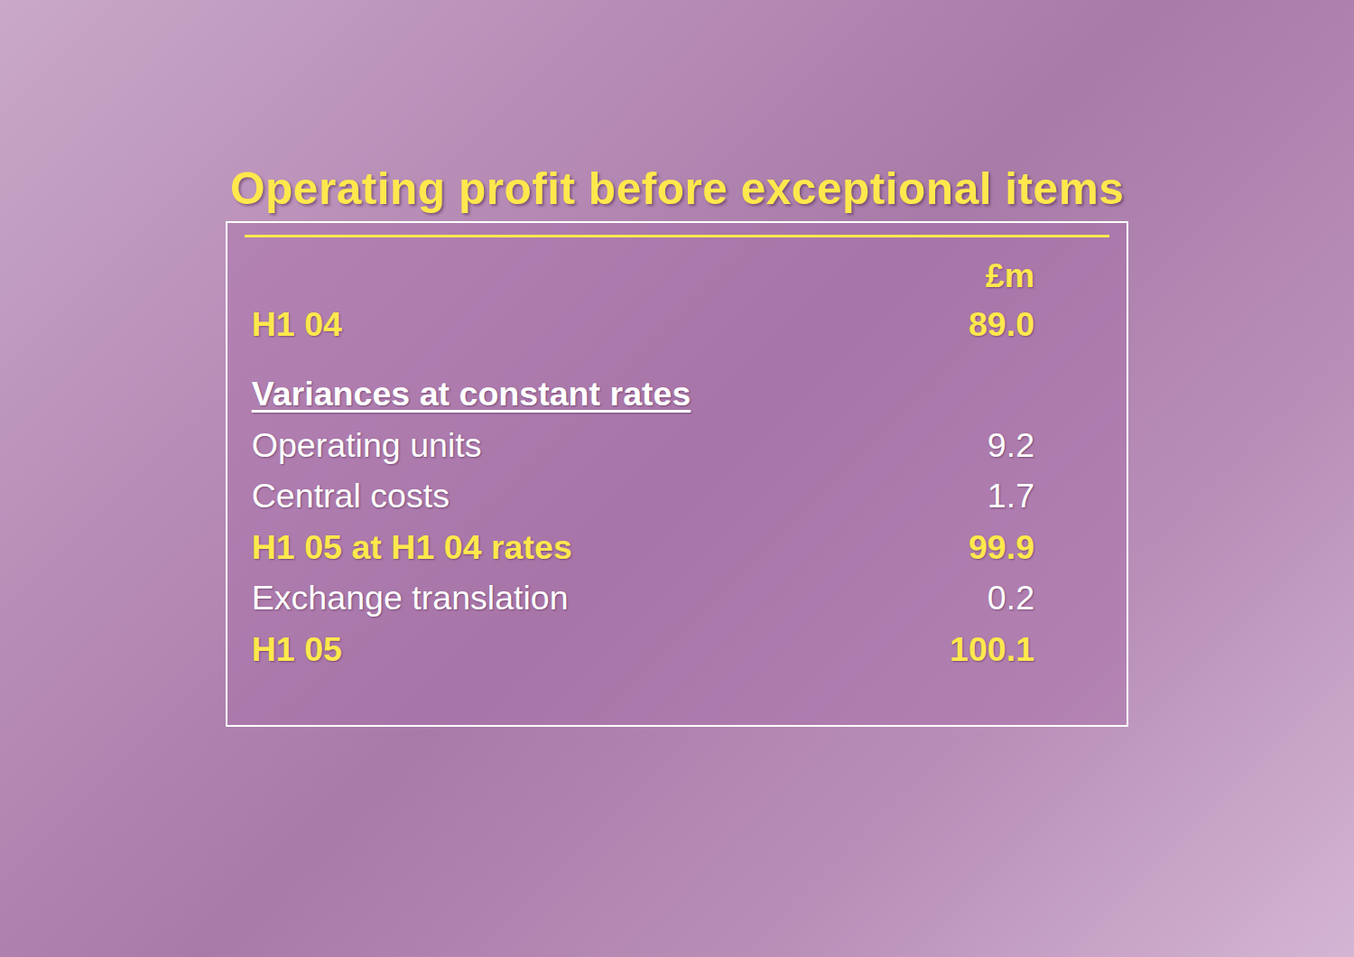Operating profit before exceptional items
| | £m |
| H1 04 | 89.0 |
| Variances at constant rates | |
| Operating units | 9.2 |
| Central costs | 1.7 |
| H1 05 at H1 04 rates | 99.9 |
| Exchange translation | 0.2 |
| H1 05 | 100.1 |